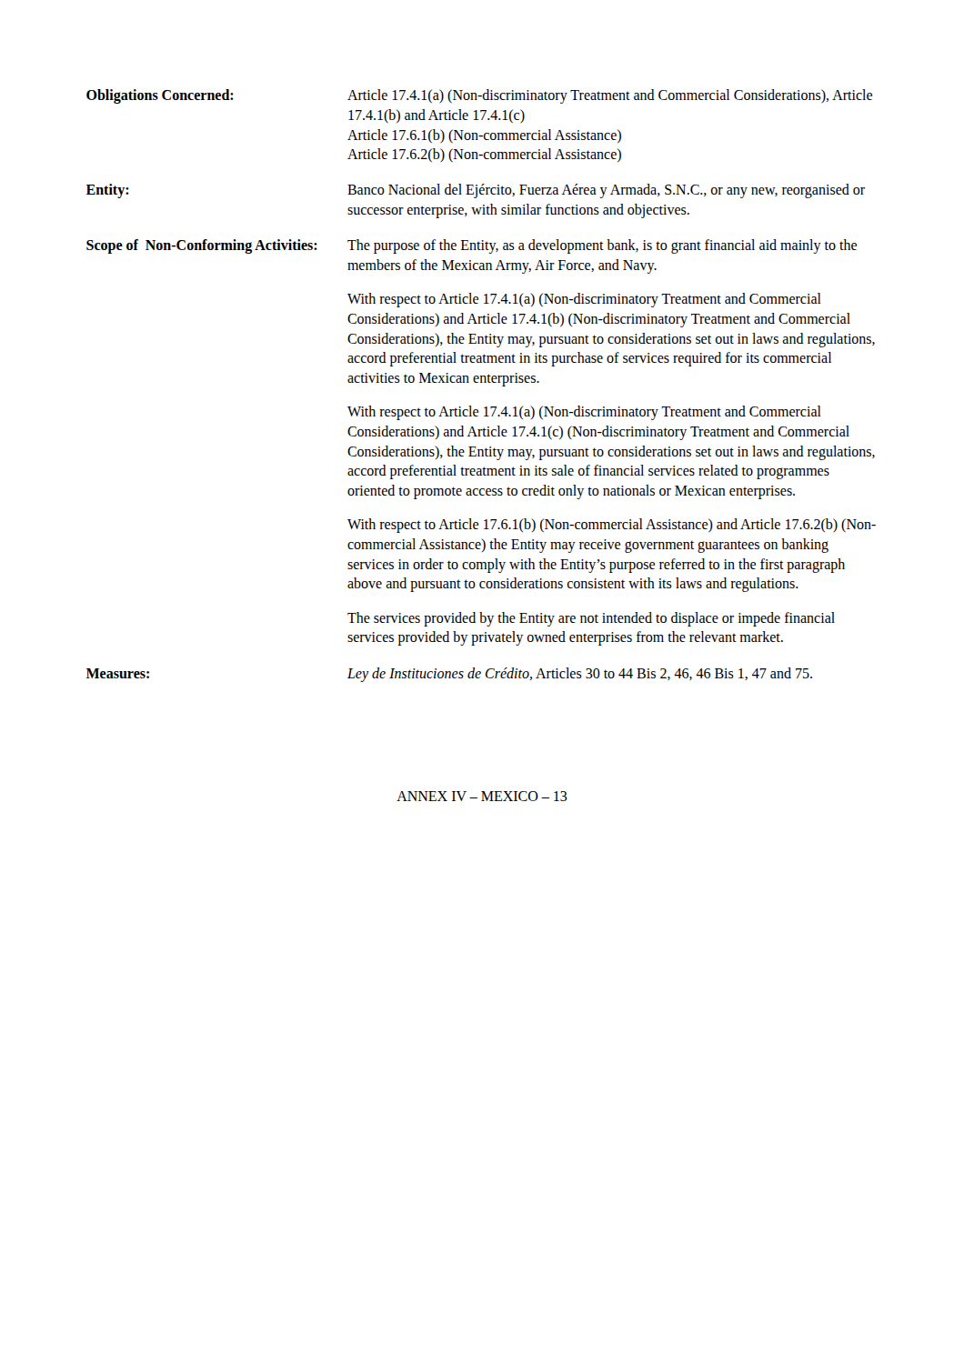| Obligations Concerned: | Article 17.4.1(a) (Non-discriminatory Treatment and Commercial Considerations), Article 17.4.1(b) and Article 17.4.1(c) Article 17.6.1(b) (Non-commercial Assistance) Article 17.6.2(b) (Non-commercial Assistance) |
| Entity: | Banco Nacional del Ejército, Fuerza Aérea y Armada, S.N.C., or any new, reorganised or successor enterprise, with similar functions and objectives. |
| Scope of Non-Conforming Activities: | The purpose of the Entity, as a development bank, is to grant financial aid mainly to the members of the Mexican Army, Air Force, and Navy. With respect to Article 17.4.1(a) (Non-discriminatory Treatment and Commercial Considerations) and Article 17.4.1(b) (Non-discriminatory Treatment and Commercial Considerations), the Entity may, pursuant to considerations set out in laws and regulations, accord preferential treatment in its purchase of services required for its commercial activities to Mexican enterprises. With respect to Article 17.4.1(a) (Non-discriminatory Treatment and Commercial Considerations) and Article 17.4.1(c) (Non-discriminatory Treatment and Commercial Considerations), the Entity may, pursuant to considerations set out in laws and regulations, accord preferential treatment in its sale of financial services related to programmes oriented to promote access to credit only to nationals or Mexican enterprises. With respect to Article 17.6.1(b) (Non-commercial Assistance) and Article 17.6.2(b) (Non-commercial Assistance) the Entity may receive government guarantees on banking services in order to comply with the Entity’s purpose referred to in the first paragraph above and pursuant to considerations consistent with its laws and regulations. The services provided by the Entity are not intended to displace or impede financial services provided by privately owned enterprises from the relevant market. |
| Measures: | Ley de Instituciones de Crédito, Articles 30 to 44 Bis 2, 46, 46 Bis 1, 47 and 75. |
ANNEX IV – MEXICO – 13